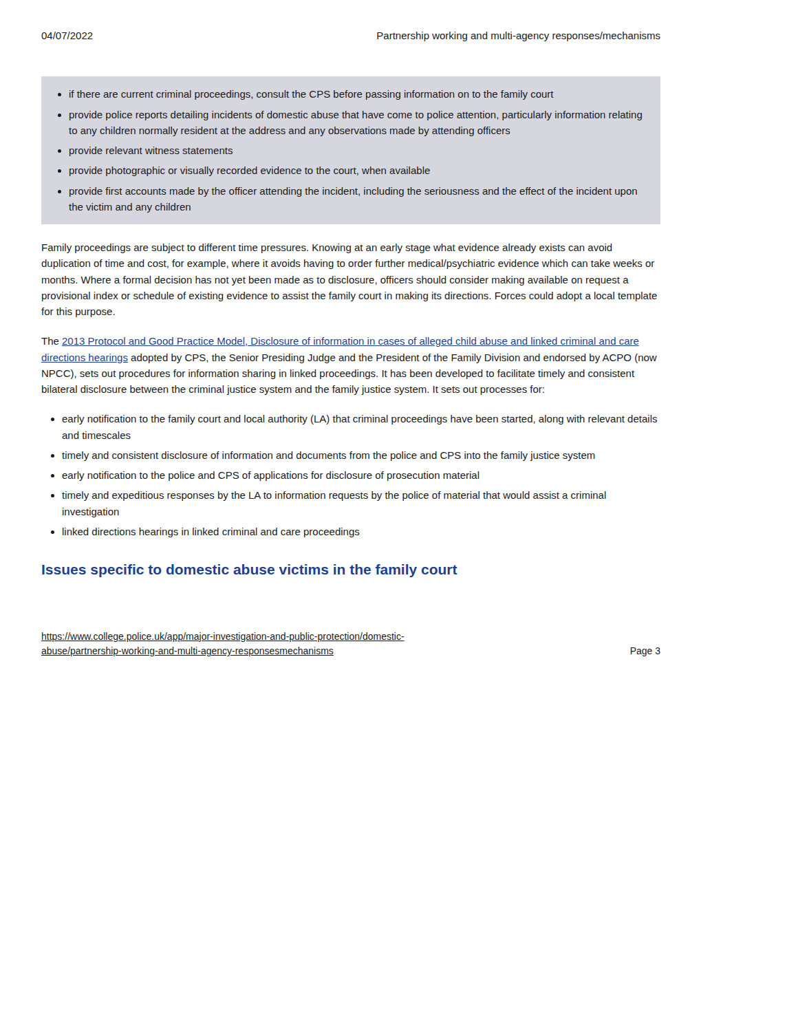04/07/2022
Partnership working and multi-agency responses/mechanisms
if there are current criminal proceedings, consult the CPS before passing information on to the family court
provide police reports detailing incidents of domestic abuse that have come to police attention, particularly information relating to any children normally resident at the address and any observations made by attending officers
provide relevant witness statements
provide photographic or visually recorded evidence to the court, when available
provide first accounts made by the officer attending the incident, including the seriousness and the effect of the incident upon the victim and any children
Family proceedings are subject to different time pressures. Knowing at an early stage what evidence already exists can avoid duplication of time and cost, for example, where it avoids having to order further medical/psychiatric evidence which can take weeks or months. Where a formal decision has not yet been made as to disclosure, officers should consider making available on request a provisional index or schedule of existing evidence to assist the family court in making its directions. Forces could adopt a local template for this purpose.
The 2013 Protocol and Good Practice Model, Disclosure of information in cases of alleged child abuse and linked criminal and care directions hearings adopted by CPS, the Senior Presiding Judge and the President of the Family Division and endorsed by ACPO (now NPCC), sets out procedures for information sharing in linked proceedings. It has been developed to facilitate timely and consistent bilateral disclosure between the criminal justice system and the family justice system. It sets out processes for:
early notification to the family court and local authority (LA) that criminal proceedings have been started, along with relevant details and timescales
timely and consistent disclosure of information and documents from the police and CPS into the family justice system
early notification to the police and CPS of applications for disclosure of prosecution material
timely and expeditious responses by the LA to information requests by the police of material that would assist a criminal investigation
linked directions hearings in linked criminal and care proceedings
Issues specific to domestic abuse victims in the family court
https://www.college.police.uk/app/major-investigation-and-public-protection/domestic-abuse/partnership-working-and-multi-agency-responsesmechanisms
Page 3